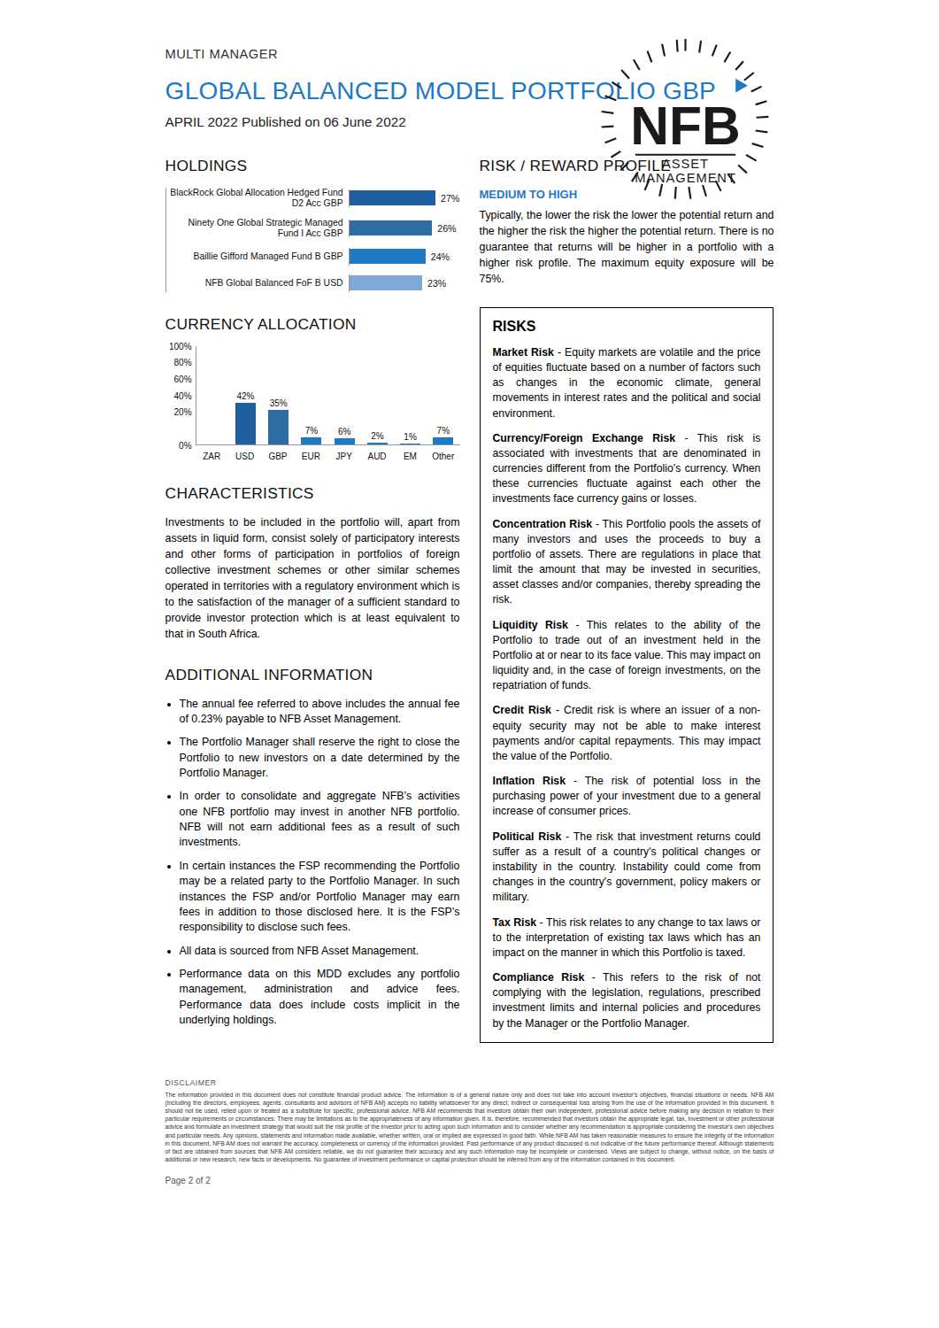MULTI MANAGER
NFB ASSET MANAGEMENT
GLOBAL BALANCED MODEL PORTFOLIO GBP
APRIL 2022 Published on 06 June 2022
HOLDINGS
BlackRock Global Allocation Hedged Fund D2 Acc GBP
27%
Ninety One Global Strategic Managed Fund I Acc GBP
26%
Baillie Gifford Managed Fund B GBP
24%
NFB Global Balanced FoF B USD
23%
CURRENCY ALLOCATION
100%
80%
60%
40%
20%
0%
42%
35%
7%
6%
2%
1%
7%
ZAR USD GBP EUR JPY AUD EM Other
CHARACTERISTICS
Investments to be included in the portfolio will, apart from assets in liquid form, consist solely of participatory interests and other forms of participation in portfolios of foreign collective investment schemes or other similar schemes operated in territories with a regulatory environment which is to the satisfaction of the manager of a sufficient standard to provide investor protection which is at least equivalent to that in South Africa.
ADDITIONAL INFORMATION
The annual fee referred to above includes the annual fee of 0.23% payable to NFB Asset Management.
The Portfolio Manager shall reserve the right to close the Portfolio to new investors on a date determined by the Portfolio Manager.
In order to consolidate and aggregate NFB’s activities one NFB portfolio may invest in another NFB portfolio. NFB will not earn additional fees as a result of such investments.
In certain instances the FSP recommending the Portfolio may be a related party to the Portfolio Manager. In such instances the FSP and/or Portfolio Manager may earn fees in addition to those disclosed here. It is the FSP’s responsibility to disclose such fees.
All data is sourced from NFB Asset Management.
Performance data on this MDD excludes any portfolio management, administration and advice fees. Performance data does include costs implicit in the underlying holdings.
RISK / REWARD PROFILE
MEDIUM TO HIGH
Typically, the lower the risk the lower the potential return and the higher the risk the higher the potential return. There is no guarantee that returns will be higher in a portfolio with a higher risk profile. The maximum equity exposure will be 75%.
RISKS
Market Risk - Equity markets are volatile and the price of equities fluctuate based on a number of factors such as changes in the economic climate, general movements in interest rates and the political and social environment.
Currency/Foreign Exchange Risk - This risk is associated with investments that are denominated in currencies different from the Portfolio's currency. When these currencies fluctuate against each other the investments face currency gains or losses.
Concentration Risk - This Portfolio pools the assets of many investors and uses the proceeds to buy a portfolio of assets. There are regulations in place that limit the amount that may be invested in securities, asset classes and/or companies, thereby spreading the risk.
Liquidity Risk - This relates to the ability of the Portfolio to trade out of an investment held in the Portfolio at or near to its face value. This may impact on liquidity and, in the case of foreign investments, on the repatriation of funds.
Credit Risk - Credit risk is where an issuer of a non-equity security may not be able to make interest payments and/or capital repayments. This may impact the value of the Portfolio.
Inflation Risk - The risk of potential loss in the purchasing power of your investment due to a general increase of consumer prices.
Political Risk - The risk that investment returns could suffer as a result of a country's political changes or instability in the country. Instability could come from changes in the country's government, policy makers or military.
Tax Risk - This risk relates to any change to tax laws or to the interpretation of existing tax laws which has an impact on the manner in which this Portfolio is taxed.
Compliance Risk - This refers to the risk of not complying with the legislation, regulations, prescribed investment limits and internal policies and procedures by the Manager or the Portfolio Manager.
DISCLAIMER
The information provided in this document does not constitute financial product advice. The information is of a general nature only and does not take into account investor's objectives, financial situations or needs. NFB AM (including the directors, employees, agents, consultants and advisors of NFB AM) accepts no liability whatsoever for any direct, indirect or consequential loss arising from the use of the information provided in this document. It should not be used, relied upon or treated as a substitute for specific, professional advice. NFB AM recommends that investors obtain their own independent, professional advice before making any decision in relation to their particular requirements or circumstances. There may be limitations as to the appropriateness of any information given. It is, therefore, recommended that investors obtain the appropriate legal, tax, investment or other professional advice and formulate an investment strategy that would suit the risk profile of the investor prior to acting upon such information and to consider whether any recommendation is appropriate considering the investor's own objectives and particular needs. Any opinions, statements and information made available, whether written, oral or implied are expressed in good faith. While NFB AM has taken reasonable measures to ensure the integrity of the information in this document, NFB AM does not warrant the accuracy, completeness or currency of the information provided. Past performance of any product discussed is not indicative of the future performance thereof. Although statements of fact are obtained from sources that NFB AM considers reliable, we do not guarantee their accuracy and any such information may be incomplete or condensed. Views are subject to change, without notice, on the basis of additional or new research, new facts or developments. No guarantee of investment performance or capital protection should be inferred from any of the information contained in this document.
Page 2 of 2